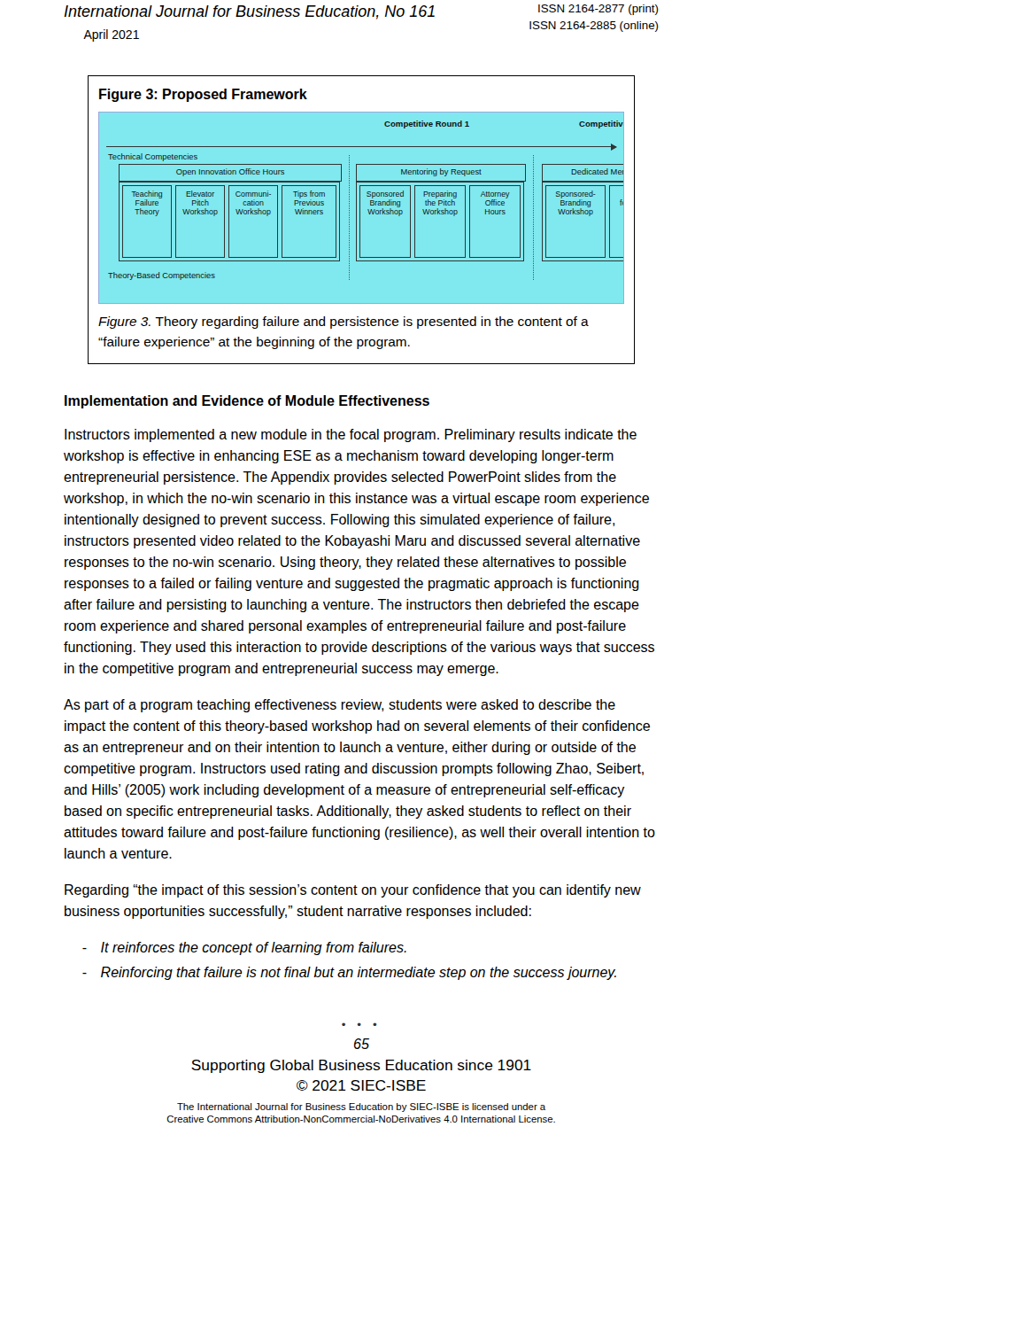International Journal for Business Education, No 161 April 2021
ISSN 2164-2877 (print)
ISSN 2164-2885 (online)
Figure 3: Proposed Framework
Competitive Round 1
Competitive Round 2
Competitive Round 3
(Finals)
Technical Competencies
Open Innovation Office Hours
Mentoring by Request
Dedicated Mentoring
Teaching
Failure
Theory
Elevator
Pitch
Workshop
Communi-
cation
Workshop
Tips from
Previous
Winners
Sponsored
Branding
Workshop
Preparing
the Pitch
Workshop
Attorney
Office
Hours
Sponsored-
Branding
Workshop
Dressing
for Success
Prizes
Persistent
Entrepreneurs
Theory-Based Competencies
Figure 3. Theory regarding failure and persistence is presented in the content of a “failure experience” at the beginning of the program.
Implementation and Evidence of Module Effectiveness
Instructors implemented a new module in the focal program. Preliminary results indicate the workshop is effective in enhancing ESE as a mechanism toward developing longer-term entrepreneurial persistence. The Appendix provides selected PowerPoint slides from the workshop, in which the no-win scenario in this instance was a virtual escape room experience intentionally designed to prevent success. Following this simulated experience of failure, instructors presented video related to the Kobayashi Maru and discussed several alternative responses to the no-win scenario. Using theory, they related these alternatives to possible responses to a failed or failing venture and suggested the pragmatic approach is functioning after failure and persisting to launching a venture. The instructors then debriefed the escape room experience and shared personal examples of entrepreneurial failure and post-failure functioning. They used this interaction to provide descriptions of the various ways that success in the competitive program and entrepreneurial success may emerge.
As part of a program teaching effectiveness review, students were asked to describe the impact the content of this theory-based workshop had on several elements of their confidence as an entrepreneur and on their intention to launch a venture, either during or outside of the competitive program. Instructors used rating and discussion prompts following Zhao, Seibert, and Hills’ (2005) work including development of a measure of entrepreneurial self-efficacy based on specific entrepreneurial tasks. Additionally, they asked students to reflect on their attitudes toward failure and post-failure functioning (resilience), as well their overall intention to launch a venture.
Regarding “the impact of this session’s content on your confidence that you can identify new business opportunities successfully,” student narrative responses included:
It reinforces the concept of learning from failures.
Reinforcing that failure is not final but an intermediate step on the success journey.
• • •
65
Supporting Global Business Education since 1901
© 2021 SIEC-ISBE
The International Journal for Business Education by SIEC-ISBE is licensed under a
Creative Commons Attribution-NonCommercial-NoDerivatives 4.0 International License.